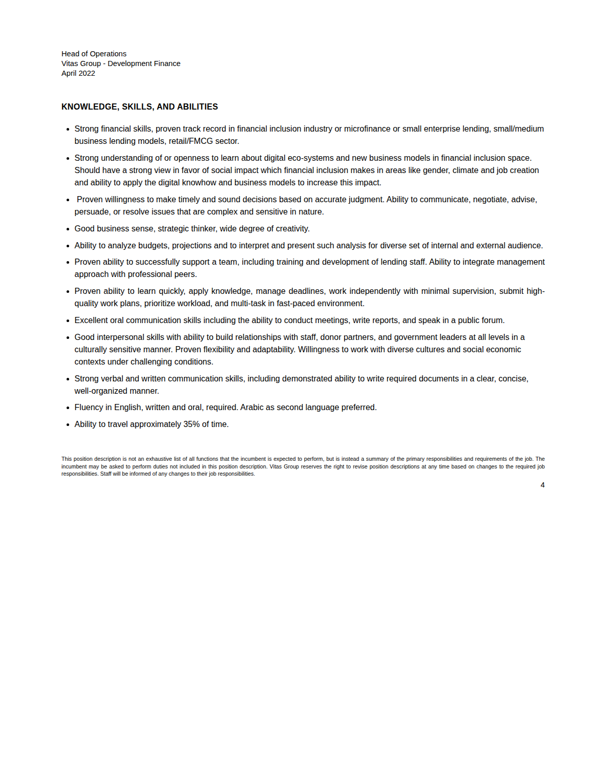Head of Operations
Vitas Group - Development Finance
April 2022
KNOWLEDGE, SKILLS, AND ABILITIES
Strong financial skills, proven track record in financial inclusion industry or microfinance or small enterprise lending, small/medium business lending models, retail/FMCG sector.
Strong understanding of or openness to learn about digital eco-systems and new business models in financial inclusion space. Should have a strong view in favor of social impact which financial inclusion makes in areas like gender, climate and job creation and ability to apply the digital knowhow and business models to increase this impact.
Proven willingness to make timely and sound decisions based on accurate judgment. Ability to communicate, negotiate, advise, persuade, or resolve issues that are complex and sensitive in nature.
Good business sense, strategic thinker, wide degree of creativity.
Ability to analyze budgets, projections and to interpret and present such analysis for diverse set of internal and external audience.
Proven ability to successfully support a team, including training and development of lending staff. Ability to integrate management approach with professional peers.
Proven ability to learn quickly, apply knowledge, manage deadlines, work independently with minimal supervision, submit high-quality work plans, prioritize workload, and multi-task in fast-paced environment.
Excellent oral communication skills including the ability to conduct meetings, write reports, and speak in a public forum.
Good interpersonal skills with ability to build relationships with staff, donor partners, and government leaders at all levels in a culturally sensitive manner. Proven flexibility and adaptability. Willingness to work with diverse cultures and social economic contexts under challenging conditions.
Strong verbal and written communication skills, including demonstrated ability to write required documents in a clear, concise, well-organized manner.
Fluency in English, written and oral, required. Arabic as second language preferred.
Ability to travel approximately 35% of time.
This position description is not an exhaustive list of all functions that the incumbent is expected to perform, but is instead a summary of the primary responsibilities and requirements of the job. The incumbent may be asked to perform duties not included in this position description. Vitas Group reserves the right to revise position descriptions at any time based on changes to the required job responsibilities. Staff will be informed of any changes to their job responsibilities.
4